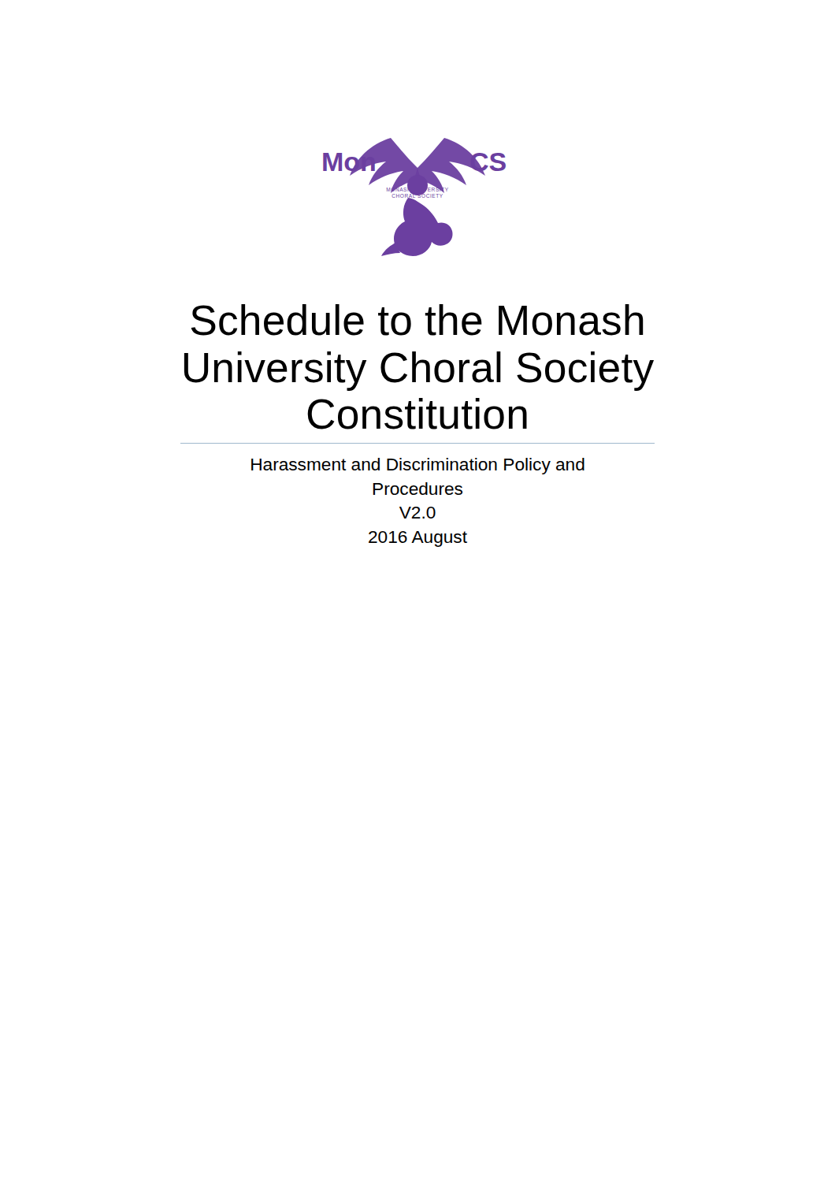MonUCS — Monash University Choral Society logo Mon CS MONASH UNIVERSITY CHORAL SOCIETY
Schedule to the Monash University Choral Society Constitution
Harassment and Discrimination Policy and
Procedures
V2.0
2016 August